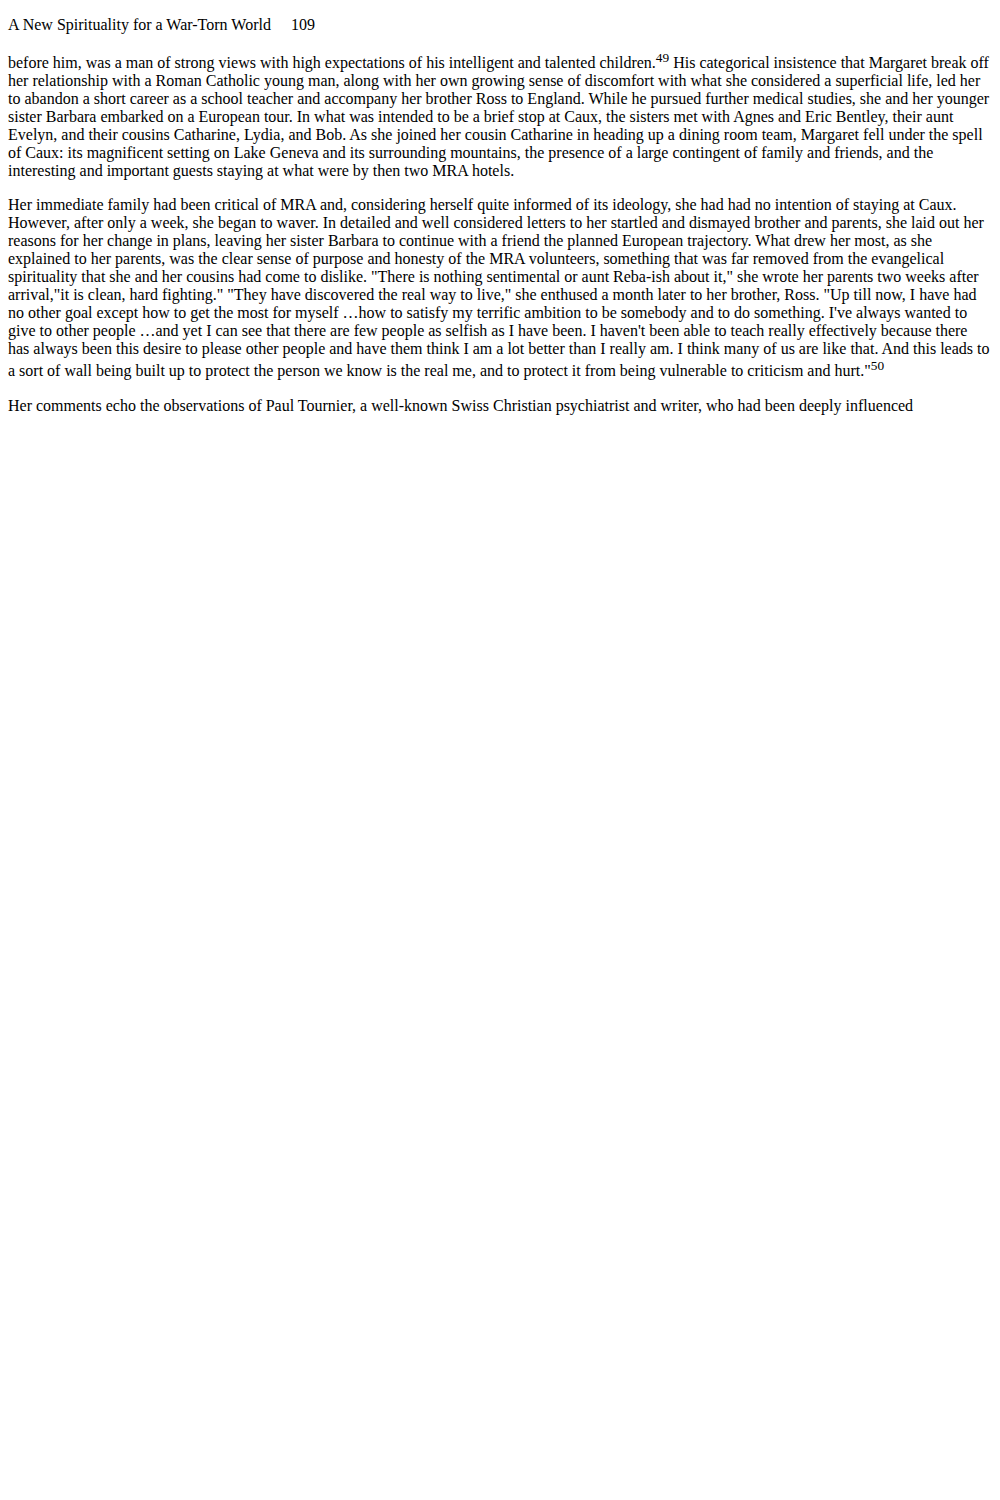A New Spirituality for a War-Torn World 109
before him, was a man of strong views with high expectations of his intelligent and talented children.49 His categorical insistence that Margaret break off her relationship with a Roman Catholic young man, along with her own growing sense of discomfort with what she considered a superficial life, led her to abandon a short career as a school teacher and accompany her brother Ross to England. While he pursued further medical studies, she and her younger sister Barbara embarked on a European tour. In what was intended to be a brief stop at Caux, the sisters met with Agnes and Eric Bentley, their aunt Evelyn, and their cousins Catharine, Lydia, and Bob. As she joined her cousin Catharine in heading up a dining room team, Margaret fell under the spell of Caux: its magnificent setting on Lake Geneva and its surrounding mountains, the presence of a large contingent of family and friends, and the interesting and important guests staying at what were by then two MRA hotels.
Her immediate family had been critical of MRA and, considering herself quite informed of its ideology, she had had no intention of staying at Caux. However, after only a week, she began to waver. In detailed and well considered letters to her startled and dismayed brother and parents, she laid out her reasons for her change in plans, leaving her sister Barbara to continue with a friend the planned European trajectory. What drew her most, as she explained to her parents, was the clear sense of purpose and honesty of the MRA volunteers, something that was far removed from the evangelical spirituality that she and her cousins had come to dislike. "There is nothing sentimental or aunt Reba-ish about it," she wrote her parents two weeks after arrival,"it is clean, hard fighting." "They have discovered the real way to live," she enthused a month later to her brother, Ross. "Up till now, I have had no other goal except how to get the most for myself …how to satisfy my terrific ambition to be somebody and to do something. I've always wanted to give to other people …and yet I can see that there are few people as selfish as I have been. I haven't been able to teach really effectively because there has always been this desire to please other people and have them think I am a lot better than I really am. I think many of us are like that. And this leads to a sort of wall being built up to protect the person we know is the real me, and to protect it from being vulnerable to criticism and hurt."50
Her comments echo the observations of Paul Tournier, a well-known Swiss Christian psychiatrist and writer, who had been deeply influenced